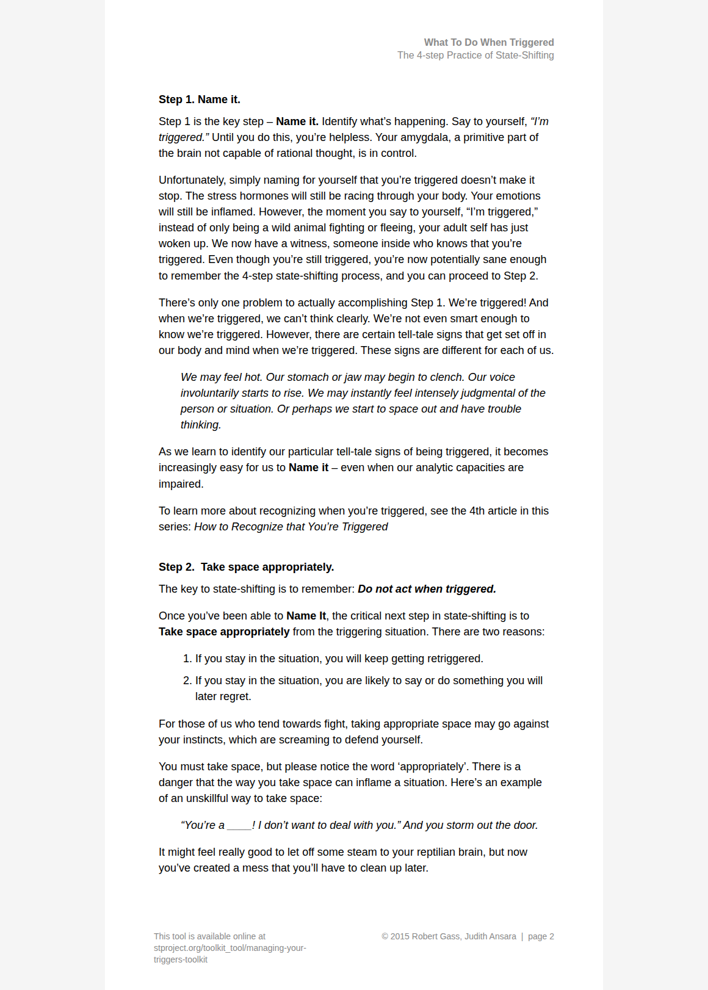What To Do When Triggered
The 4-step Practice of State-Shifting
Step 1. Name it.
Step 1 is the key step – Name it. Identify what’s happening. Say to yourself, “I’m triggered.” Until you do this, you’re helpless. Your amygdala, a primitive part of the brain not capable of rational thought, is in control.
Unfortunately, simply naming for yourself that you’re triggered doesn’t make it stop. The stress hormones will still be racing through your body. Your emotions will still be inflamed. However, the moment you say to yourself, “I’m triggered,” instead of only being a wild animal fighting or fleeing, your adult self has just woken up. We now have a witness, someone inside who knows that you’re triggered. Even though you’re still triggered, you’re now potentially sane enough to remember the 4-step state-shifting process, and you can proceed to Step 2.
There’s only one problem to actually accomplishing Step 1. We’re triggered! And when we’re triggered, we can’t think clearly. We’re not even smart enough to know we’re triggered. However, there are certain tell-tale signs that get set off in our body and mind when we’re triggered. These signs are different for each of us.
We may feel hot. Our stomach or jaw may begin to clench. Our voice involuntarily starts to rise. We may instantly feel intensely judgmental of the person or situation. Or perhaps we start to space out and have trouble thinking.
As we learn to identify our particular tell-tale signs of being triggered, it becomes increasingly easy for us to Name it – even when our analytic capacities are impaired.
To learn more about recognizing when you’re triggered, see the 4th article in this series: How to Recognize that You’re Triggered
Step 2. Take space appropriately.
The key to state-shifting is to remember: Do not act when triggered.
Once you’ve been able to Name It, the critical next step in state-shifting is to Take space appropriately from the triggering situation. There are two reasons:
If you stay in the situation, you will keep getting retriggered.
If you stay in the situation, you are likely to say or do something you will later regret.
For those of us who tend towards fight, taking appropriate space may go against your instincts, which are screaming to defend yourself.
You must take space, but please notice the word ‘appropriately’. There is a danger that the way you take space can inflame a situation. Here’s an example of an unskillful way to take space:
“You’re a ____! I don’t want to deal with you.” And you storm out the door.
It might feel really good to let off some steam to your reptilian brain, but now you’ve created a mess that you’ll have to clean up later.
This tool is available online at stproject.org/toolkit_tool/managing-your-triggers-toolkit
© 2015 Robert Gass, Judith Ansara | page 2